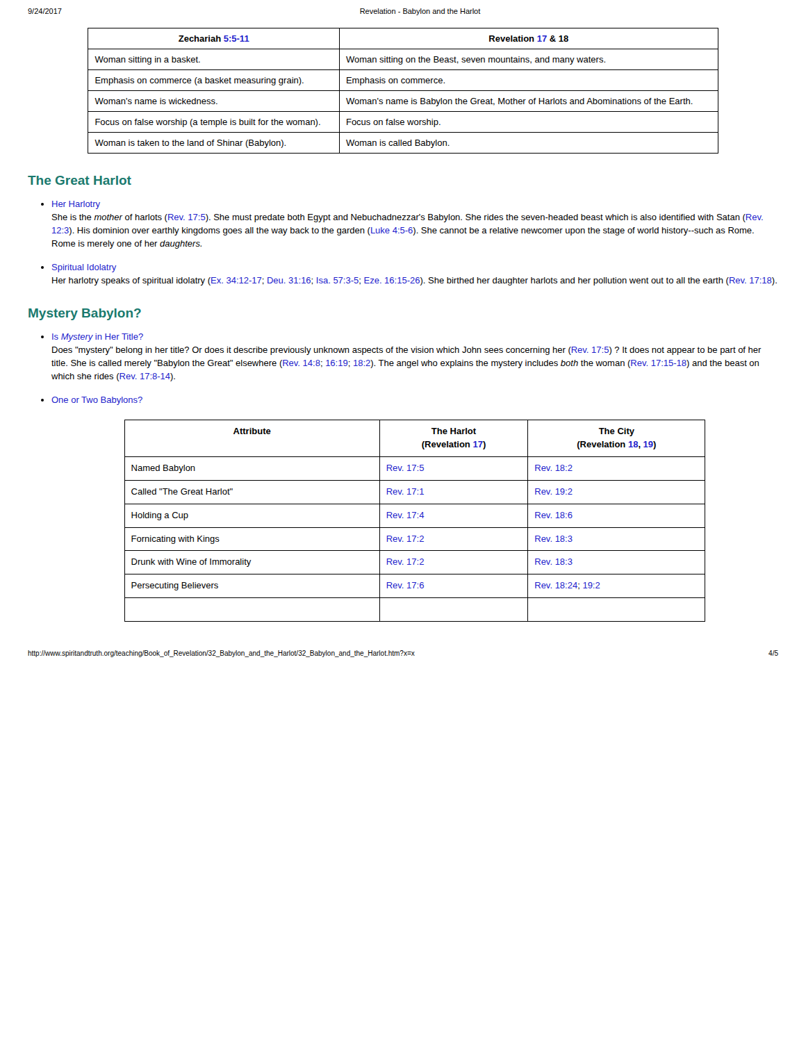9/24/2017
Revelation - Babylon and the Harlot
| Zechariah 5:5-11 | Revelation 17 & 18 |
| --- | --- |
| Woman sitting in a basket. | Woman sitting on the Beast, seven mountains, and many waters. |
| Emphasis on commerce (a basket measuring grain). | Emphasis on commerce. |
| Woman's name is wickedness. | Woman's name is Babylon the Great, Mother of Harlots and Abominations of the Earth. |
| Focus on false worship (a temple is built for the woman). | Focus on false worship. |
| Woman is taken to the land of Shinar (Babylon). | Woman is called Babylon. |
The Great Harlot
Her Harlotry
She is the mother of harlots (Rev. 17:5). She must predate both Egypt and Nebuchadnezzar's Babylon. She rides the seven-headed beast which is also identified with Satan (Rev. 12:3). His dominion over earthly kingdoms goes all the way back to the garden (Luke 4:5-6). She cannot be a relative newcomer upon the stage of world history--such as Rome. Rome is merely one of her daughters.
Spiritual Idolatry
Her harlotry speaks of spiritual idolatry (Ex. 34:12-17; Deu. 31:16; Isa. 57:3-5; Eze. 16:15-26). She birthed her daughter harlots and her pollution went out to all the earth (Rev. 17:18).
Mystery Babylon?
Is Mystery in Her Title?
Does "mystery" belong in her title? Or does it describe previously unknown aspects of the vision which John sees concerning her (Rev. 17:5) ? It does not appear to be part of her title. She is called merely "Babylon the Great" elsewhere (Rev. 14:8; 16:19; 18:2). The angel who explains the mystery includes both the woman (Rev. 17:15-18) and the beast on which she rides (Rev. 17:8-14).
One or Two Babylons?
| Attribute | The Harlot (Revelation 17 ) | The City (Revelation 18 , 19 ) |
| --- | --- | --- |
| Named Babylon | Rev. 17:5 | Rev. 18:2 |
| Called "The Great Harlot" | Rev. 17:1 | Rev. 19:2 |
| Holding a Cup | Rev. 17:4 | Rev. 18:6 |
| Fornicating with Kings | Rev. 17:2 | Rev. 18:3 |
| Drunk with Wine of Immorality | Rev. 17:2 | Rev. 18:3 |
| Persecuting Believers | Rev. 17:6 | Rev. 18:24 ; 19:2 |
http://www.spiritandtruth.org/teaching/Book_of_Revelation/32_Babylon_and_the_Harlot/32_Babylon_and_the_Harlot.htm?x=x
4/5